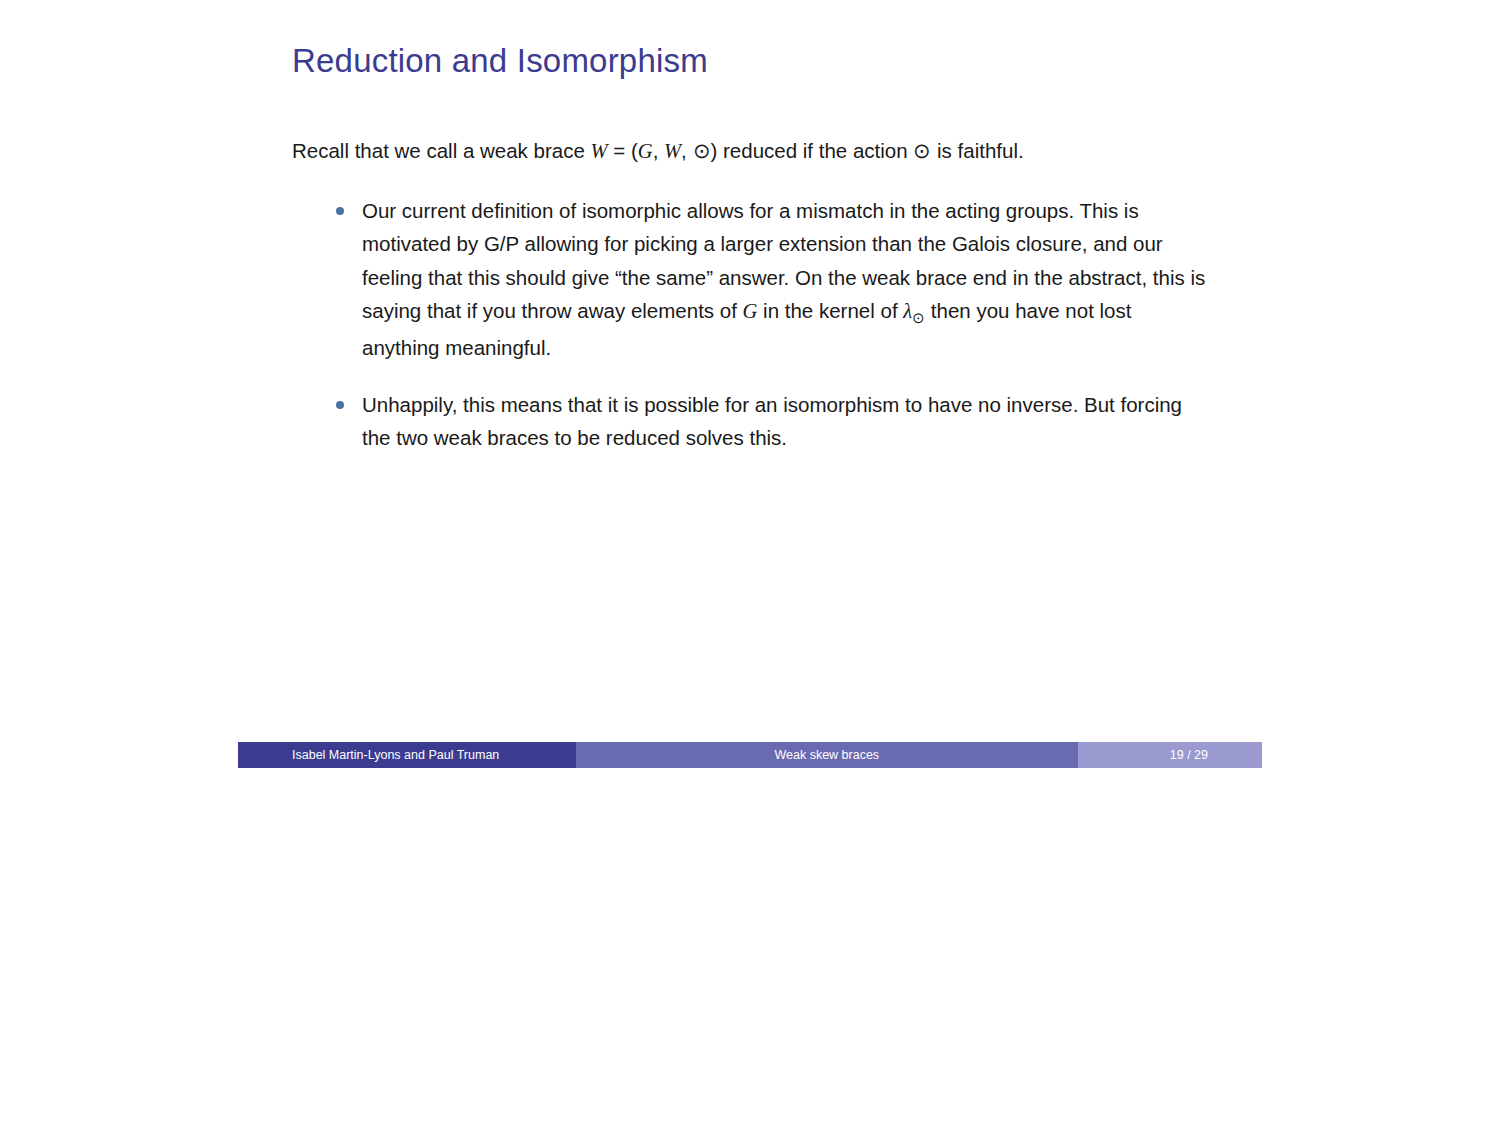Reduction and Isomorphism
Recall that we call a weak brace W = (G, W, ⊙) reduced if the action ⊙ is faithful.
Our current definition of isomorphic allows for a mismatch in the acting groups. This is motivated by G/P allowing for picking a larger extension than the Galois closure, and our feeling that this should give “the same” answer. On the weak brace end in the abstract, this is saying that if you throw away elements of G in the kernel of λ⊙ then you have not lost anything meaningful.
Unhappily, this means that it is possible for an isomorphism to have no inverse. But forcing the two weak braces to be reduced solves this.
Isabel Martin-Lyons and Paul Truman
Weak skew braces
19 / 29